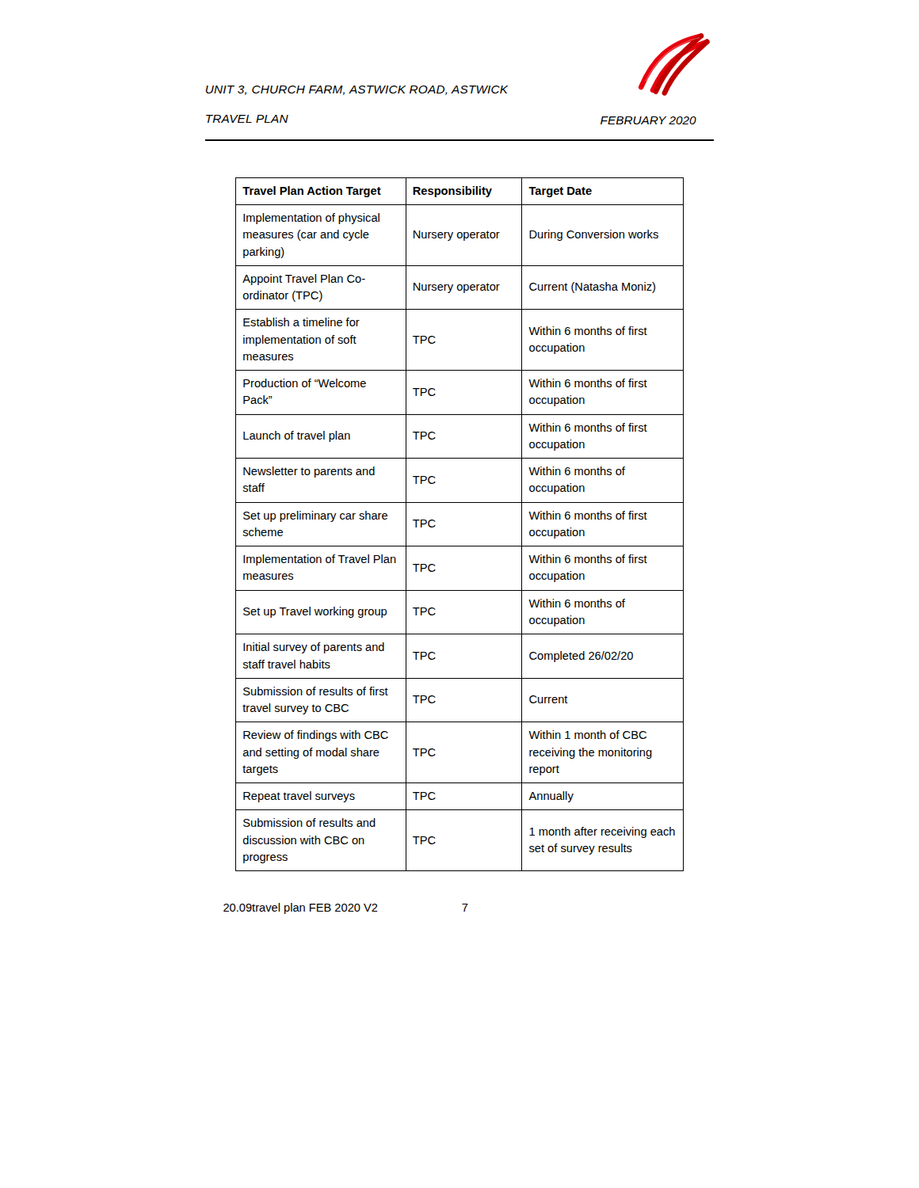UNIT 3, CHURCH FARM, ASTWICK ROAD, ASTWICK TRAVEL PLAN
FEBRUARY 2020
| Travel Plan Action Target | Responsibility | Target Date |
| --- | --- | --- |
| Implementation of physical measures (car and cycle parking) | Nursery operator | During Conversion works |
| Appoint Travel Plan Co-ordinator (TPC) | Nursery operator | Current (Natasha Moniz) |
| Establish a timeline for implementation of soft measures | TPC | Within 6 months of first occupation |
| Production of “Welcome Pack” | TPC | Within 6 months of first occupation |
| Launch of travel plan | TPC | Within 6 months of first occupation |
| Newsletter to parents and staff | TPC | Within 6 months of occupation |
| Set up preliminary car share scheme | TPC | Within 6 months of first occupation |
| Implementation of Travel Plan measures | TPC | Within 6 months of first occupation |
| Set up Travel working group | TPC | Within 6 months of occupation |
| Initial survey of parents and staff travel habits | TPC | Completed 26/02/20 |
| Submission of results of first travel survey to CBC | TPC | Current |
| Review of findings with CBC and setting of modal share targets | TPC | Within 1 month of CBC receiving the monitoring report |
| Repeat travel surveys | TPC | Annually |
| Submission of results and discussion with CBC on progress | TPC | 1 month after receiving each set of survey results |
20.09travel plan FEB 2020 V2 7